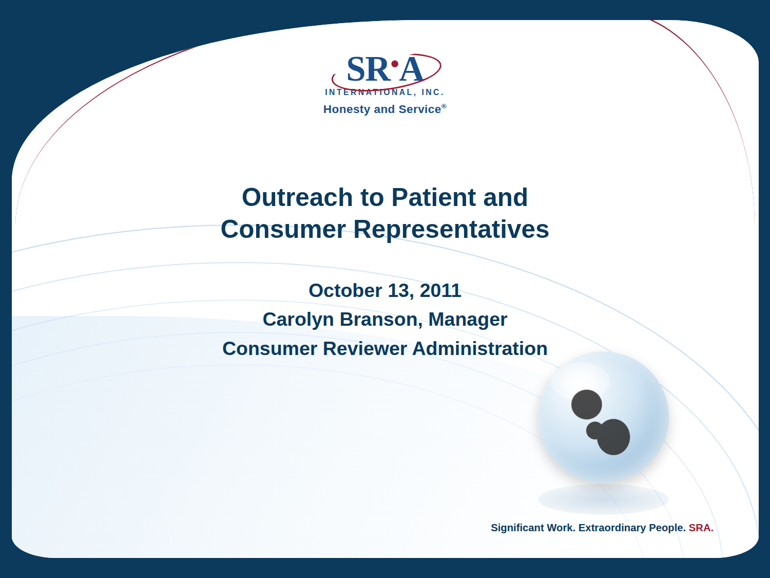SR●A
INTERNATIONAL, INC.
Honesty and Service®
Outreach to Patient and
Consumer Representatives
October 13, 2011
Carolyn Branson, Manager
Consumer Reviewer Administration
Significant Work. Extraordinary People. SRA.